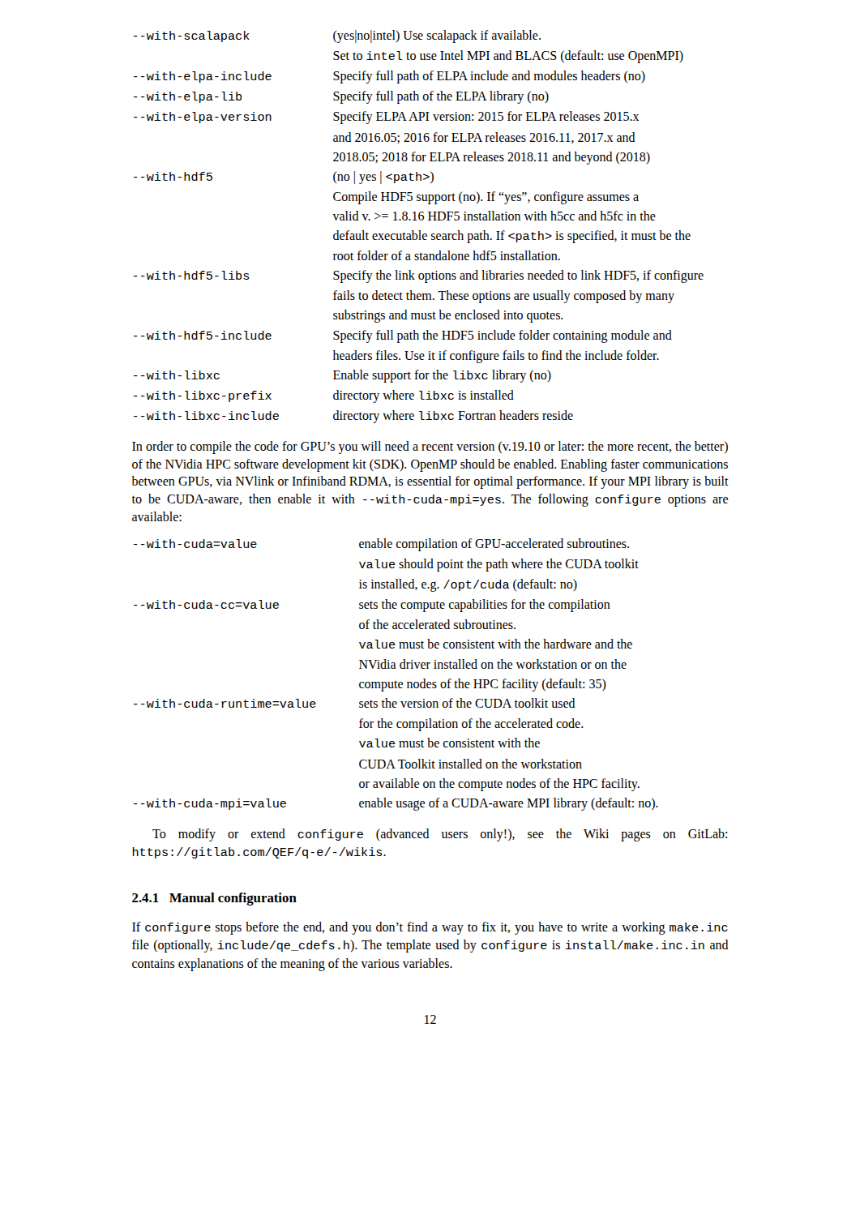| --with-scalapack | (yes/no/intel) Use scalapack if available. |
| | Set to intel to use Intel MPI and BLACS (default: use OpenMPI) |
| --with-elpa-include | Specify full path of ELPA include and modules headers (no) |
| --with-elpa-lib | Specify full path of the ELPA library (no) |
| --with-elpa-version | Specify ELPA API version: 2015 for ELPA releases 2015.x |
| | and 2016.05; 2016 for ELPA releases 2016.11, 2017.x and |
| | 2018.05; 2018 for ELPA releases 2018.11 and beyond (2018) |
| --with-hdf5 | (no / yes / <path> ) |
| | Compile HDF5 support (no). If “yes”, configure assumes a |
| | valid v. >= 1.8.16 HDF5 installation with h5cc and h5fc in the |
| | default executable search path. If <path> is specified, it must be the |
| | root folder of a standalone hdf5 installation. |
| --with-hdf5-libs | Specify the link options and libraries needed to link HDF5, if configure |
| | fails to detect them. These options are usually composed by many |
| | substrings and must be enclosed into quotes. |
| --with-hdf5-include | Specify full path the HDF5 include folder containing module and |
| | headers files. Use it if configure fails to find the include folder. |
| --with-libxc | Enable support for the libxc library (no) |
| --with-libxc-prefix | directory where libxc is installed |
| --with-libxc-include | directory where libxc Fortran headers reside |
In order to compile the code for GPU’s you will need a recent version (v.19.10 or later: the more recent, the better) of the NVidia HPC software development kit (SDK). OpenMP should be enabled. Enabling faster communications between GPUs, via NVlink or Infiniband RDMA, is essential for optimal performance. If your MPI library is built to be CUDA-aware, then enable it with --with-cuda-mpi=yes. The following configure options are available:
| --with-cuda=value | enable compilation of GPU-accelerated subroutines. |
| | value should point the path where the CUDA toolkit |
| | is installed, e.g. /opt/cuda (default: no) |
| --with-cuda-cc=value | sets the compute capabilities for the compilation |
| | of the accelerated subroutines. |
| | value must be consistent with the hardware and the |
| | NVidia driver installed on the workstation or on the |
| | compute nodes of the HPC facility (default: 35) |
| --with-cuda-runtime=value | sets the version of the CUDA toolkit used |
| | for the compilation of the accelerated code. |
| | value must be consistent with the |
| | CUDA Toolkit installed on the workstation |
| | or available on the compute nodes of the HPC facility. |
| --with-cuda-mpi=value | enable usage of a CUDA-aware MPI library (default: no). |
To modify or extend configure (advanced users only!), see the Wiki pages on GitLab: https://gitlab.com/QEF/q-e/-/wikis.
2.4.1 Manual configuration
If configure stops before the end, and you don’t find a way to fix it, you have to write a working make.inc file (optionally, include/qe_cdefs.h). The template used by configure is install/make.inc.in and contains explanations of the meaning of the various variables.
12